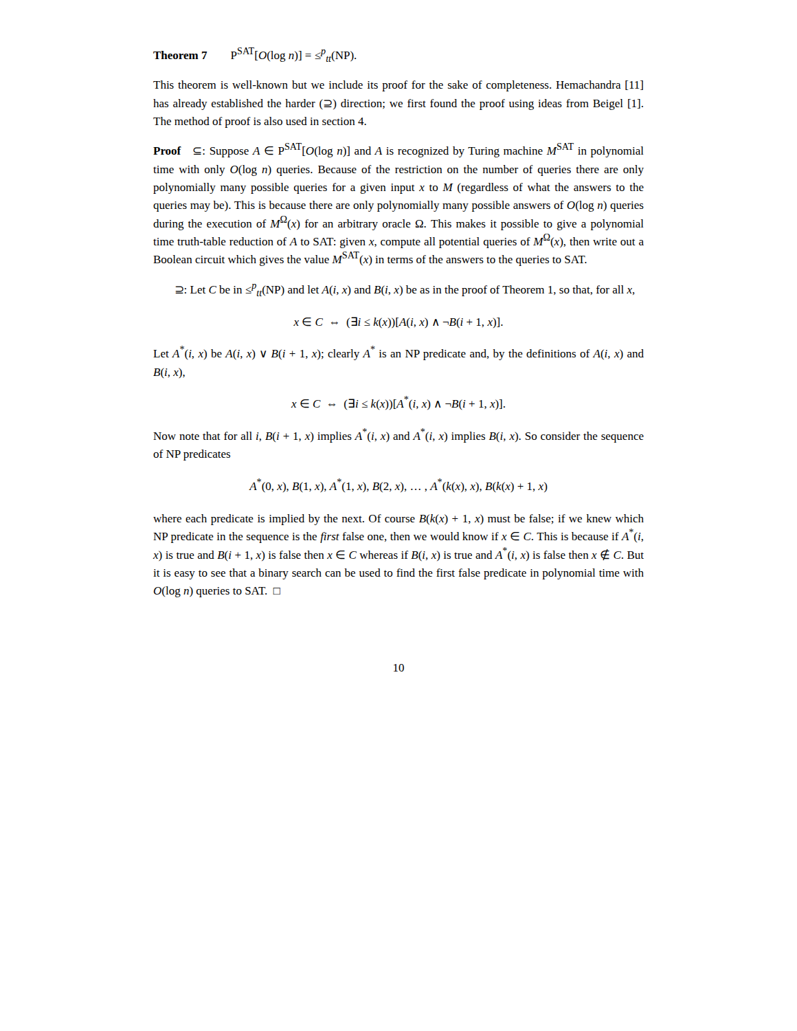Theorem 7  PSAT[O(log n)] = ≤ptt(NP).
This theorem is well-known but we include its proof for the sake of completeness. Hemachandra [11] has already established the harder (⊇) direction; we first found the proof using ideas from Beigel [1]. The method of proof is also used in section 4.
Proof ⊆: Suppose A ∈ PSAT[O(log n)] and A is recognized by Turing machine MSAT in polynomial time with only O(log n) queries. Because of the restriction on the number of queries there are only polynomially many possible queries for a given input x to M (regardless of what the answers to the queries may be). This is because there are only polynomially many possible answers of O(log n) queries during the execution of MΩ(x) for an arbitrary oracle Ω. This makes it possible to give a polynomial time truth-table reduction of A to SAT: given x, compute all potential queries of MΩ(x), then write out a Boolean circuit which gives the value MSAT(x) in terms of the answers to the queries to SAT.
⊇: Let C be in ≤ptt(NP) and let A(i, x) and B(i, x) be as in the proof of Theorem 1, so that, for all x,
x ∈ C ⇔ (∃i ≤ k(x))[A(i, x) ∧ ¬B(i + 1, x)].
Let A*(i, x) be A(i, x) ∨ B(i + 1, x); clearly A* is an NP predicate and, by the definitions of A(i, x) and B(i, x),
x ∈ C ⇔ (∃i ≤ k(x))[A*(i, x) ∧ ¬B(i + 1, x)].
Now note that for all i, B(i + 1, x) implies A*(i, x) and A*(i, x) implies B(i, x). So consider the sequence of NP predicates
A*(0, x), B(1, x), A*(1, x), B(2, x), … , A*(k(x), x), B(k(x) + 1, x)
where each predicate is implied by the next. Of course B(k(x) + 1, x) must be false; if we knew which NP predicate in the sequence is the first false one, then we would know if x ∈ C. This is because if A*(i, x) is true and B(i + 1, x) is false then x ∈ C whereas if B(i, x) is true and A*(i, x) is false then x ∉ C. But it is easy to see that a binary search can be used to find the first false predicate in polynomial time with O(log n) queries to SAT. □
10